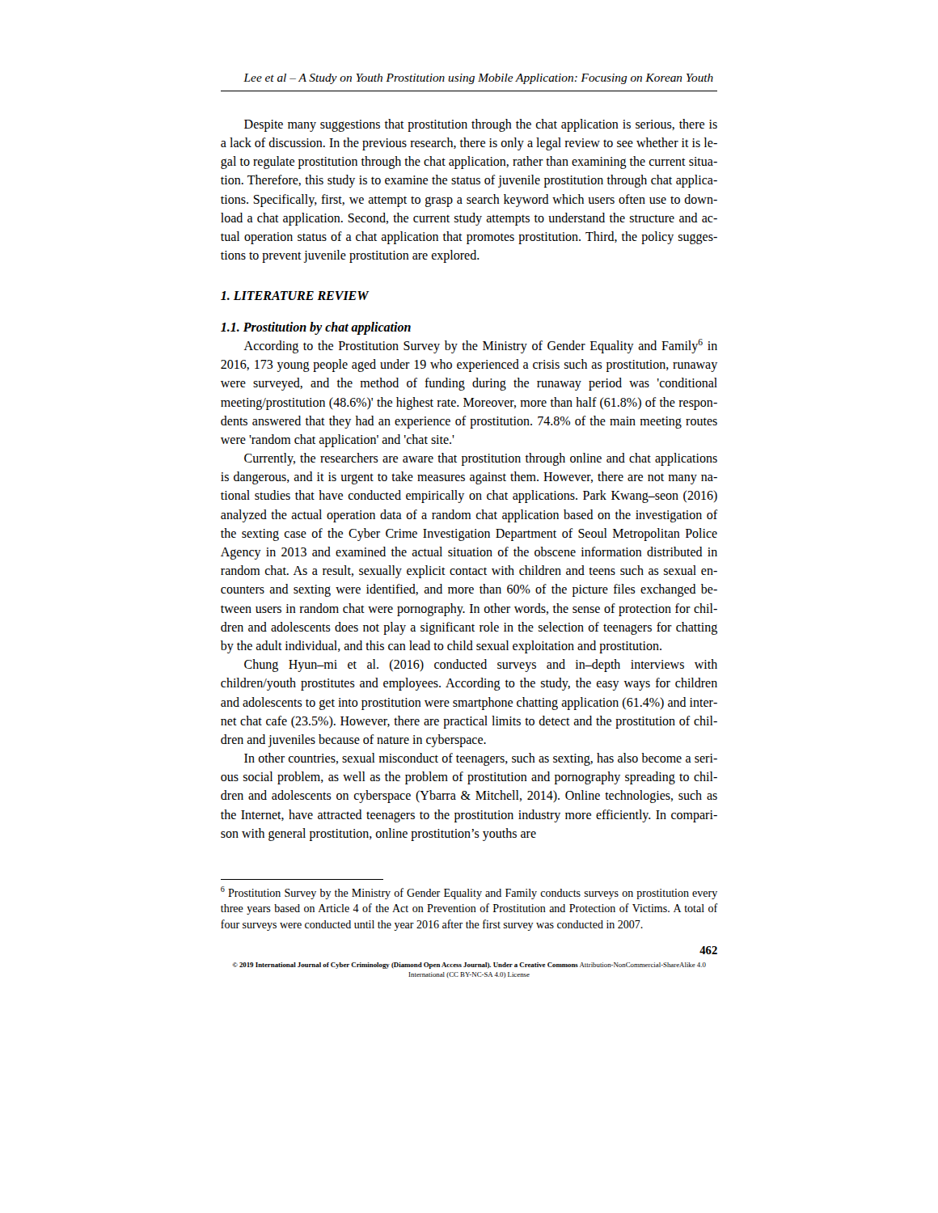Lee et al – A Study on Youth Prostitution using Mobile Application: Focusing on Korean Youth
Despite many suggestions that prostitution through the chat application is serious, there is a lack of discussion. In the previous research, there is only a legal review to see whether it is legal to regulate prostitution through the chat application, rather than examining the current situation. Therefore, this study is to examine the status of juvenile prostitution through chat applications. Specifically, first, we attempt to grasp a search keyword which users often use to download a chat application. Second, the current study attempts to understand the structure and actual operation status of a chat application that promotes prostitution. Third, the policy suggestions to prevent juvenile prostitution are explored.
1. LITERATURE REVIEW
1.1. Prostitution by chat application
According to the Prostitution Survey by the Ministry of Gender Equality and Family6 in 2016, 173 young people aged under 19 who experienced a crisis such as prostitution, runaway were surveyed, and the method of funding during the runaway period was 'conditional meeting/prostitution (48.6%)' the highest rate. Moreover, more than half (61.8%) of the respondents answered that they had an experience of prostitution. 74.8% of the main meeting routes were 'random chat application' and 'chat site.'
Currently, the researchers are aware that prostitution through online and chat applications is dangerous, and it is urgent to take measures against them. However, there are not many national studies that have conducted empirically on chat applications. Park Kwang–seon (2016) analyzed the actual operation data of a random chat application based on the investigation of the sexting case of the Cyber Crime Investigation Department of Seoul Metropolitan Police Agency in 2013 and examined the actual situation of the obscene information distributed in random chat. As a result, sexually explicit contact with children and teens such as sexual encounters and sexting were identified, and more than 60% of the picture files exchanged between users in random chat were pornography. In other words, the sense of protection for children and adolescents does not play a significant role in the selection of teenagers for chatting by the adult individual, and this can lead to child sexual exploitation and prostitution.
Chung Hyun–mi et al. (2016) conducted surveys and in–depth interviews with children/youth prostitutes and employees. According to the study, the easy ways for children and adolescents to get into prostitution were smartphone chatting application (61.4%) and internet chat cafe (23.5%). However, there are practical limits to detect and the prostitution of children and juveniles because of nature in cyberspace.
In other countries, sexual misconduct of teenagers, such as sexting, has also become a serious social problem, as well as the problem of prostitution and pornography spreading to children and adolescents on cyberspace (Ybarra & Mitchell, 2014). Online technologies, such as the Internet, have attracted teenagers to the prostitution industry more efficiently. In comparison with general prostitution, online prostitution’s youths are
6 Prostitution Survey by the Ministry of Gender Equality and Family conducts surveys on prostitution every three years based on Article 4 of the Act on Prevention of Prostitution and Protection of Victims. A total of four surveys were conducted until the year 2016 after the first survey was conducted in 2007.
462
© 2019 International Journal of Cyber Criminology (Diamond Open Access Journal). Under a Creative Commons Attribution-NonCommercial-ShareAlike 4.0 International (CC BY-NC-SA 4.0) License